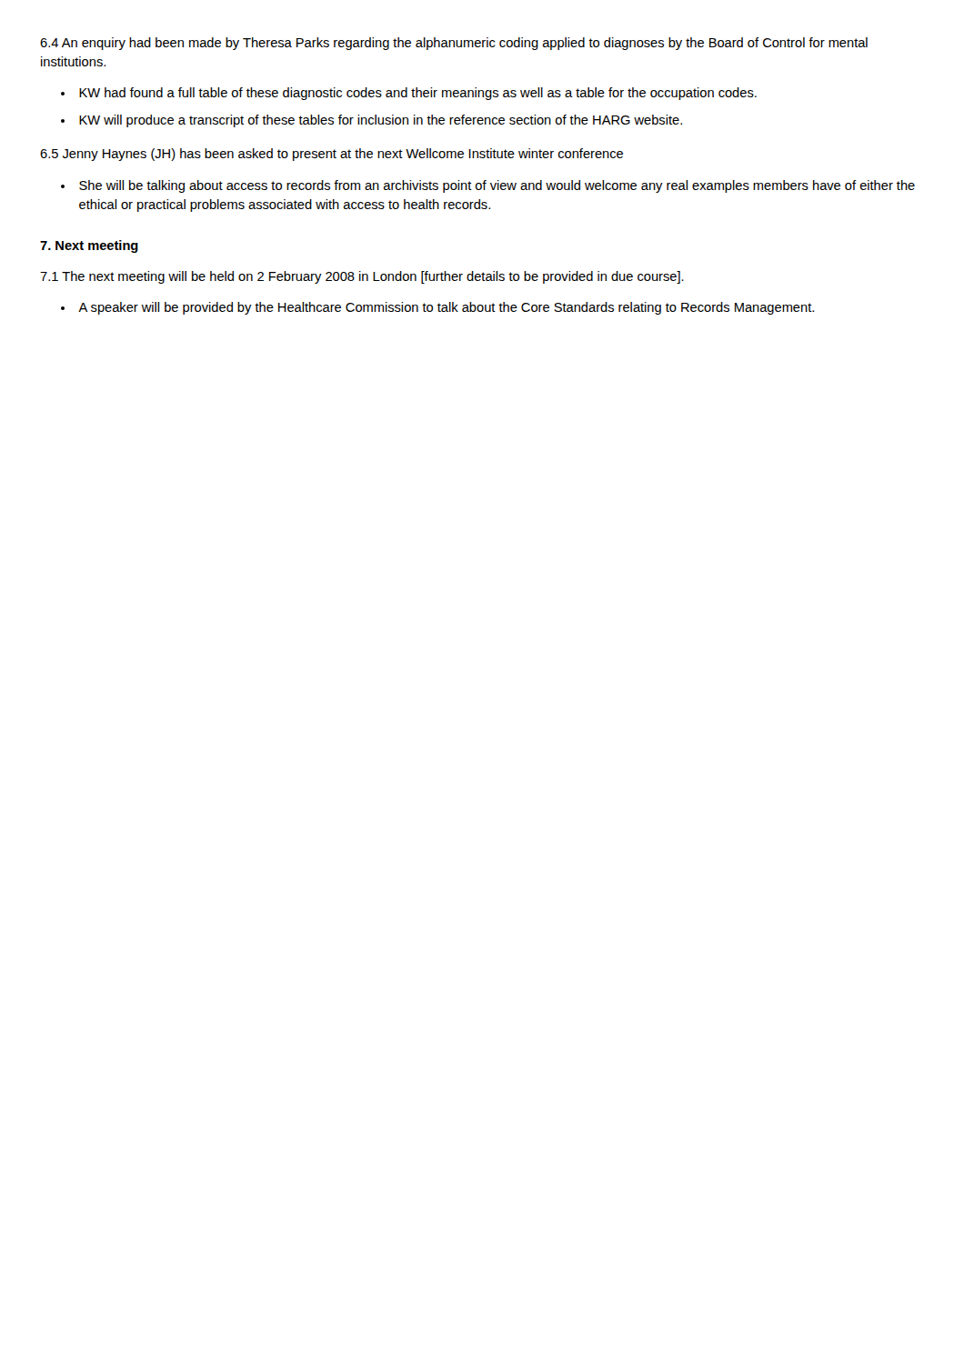6.4 An enquiry had been made by Theresa Parks regarding the alphanumeric coding applied to diagnoses by the Board of Control for mental institutions.
KW had found a full table of these diagnostic codes and their meanings as well as a table for the occupation codes.
KW will produce a transcript of these tables for inclusion in the reference section of the HARG website.
6.5 Jenny Haynes (JH) has been asked to present at the next Wellcome Institute winter conference
She will be talking about access to records from an archivists point of view and would welcome any real examples members have of either the ethical or practical problems associated with access to health records.
7. Next meeting
7.1 The next meeting will be held on 2 February 2008 in London [further details to be provided in due course].
A speaker will be provided by the Healthcare Commission to talk about the Core Standards relating to Records Management.